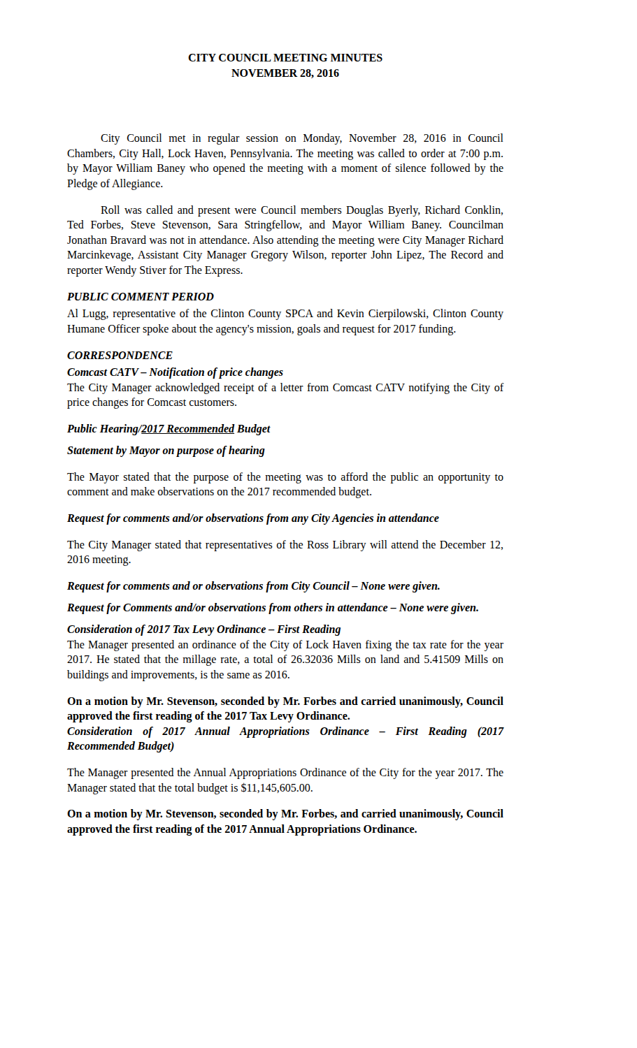CITY COUNCIL MEETING MINUTES
NOVEMBER 28, 2016
City Council met in regular session on Monday, November 28, 2016 in Council Chambers, City Hall, Lock Haven, Pennsylvania. The meeting was called to order at 7:00 p.m. by Mayor William Baney who opened the meeting with a moment of silence followed by the Pledge of Allegiance.
Roll was called and present were Council members Douglas Byerly, Richard Conklin, Ted Forbes, Steve Stevenson, Sara Stringfellow, and Mayor William Baney. Councilman Jonathan Bravard was not in attendance. Also attending the meeting were City Manager Richard Marcinkevage, Assistant City Manager Gregory Wilson, reporter John Lipez, The Record and reporter Wendy Stiver for The Express.
PUBLIC COMMENT PERIOD
Al Lugg, representative of the Clinton County SPCA and Kevin Cierpilowski, Clinton County Humane Officer spoke about the agency's mission, goals and request for 2017 funding.
CORRESPONDENCE
Comcast CATV – Notification of price changes
The City Manager acknowledged receipt of a letter from Comcast CATV notifying the City of price changes for Comcast customers.
Public Hearing/2017 Recommended Budget
Statement by Mayor on purpose of hearing
The Mayor stated that the purpose of the meeting was to afford the public an opportunity to comment and make observations on the 2017 recommended budget.
Request for comments and/or observations from any City Agencies in attendance
The City Manager stated that representatives of the Ross Library will attend the December 12, 2016 meeting.
Request for comments and or observations from City Council – None were given.
Request for Comments and/or observations from others in attendance – None were given.
Consideration of 2017 Tax Levy Ordinance – First Reading
The Manager presented an ordinance of the City of Lock Haven fixing the tax rate for the year 2017. He stated that the millage rate, a total of 26.32036 Mills on land and 5.41509 Mills on buildings and improvements, is the same as 2016.
On a motion by Mr. Stevenson, seconded by Mr. Forbes and carried unanimously, Council approved the first reading of the 2017 Tax Levy Ordinance.
Consideration of 2017 Annual Appropriations Ordinance – First Reading (2017 Recommended Budget)
The Manager presented the Annual Appropriations Ordinance of the City for the year 2017. The Manager stated that the total budget is $11,145,605.00.
On a motion by Mr. Stevenson, seconded by Mr. Forbes, and carried unanimously, Council approved the first reading of the 2017 Annual Appropriations Ordinance.